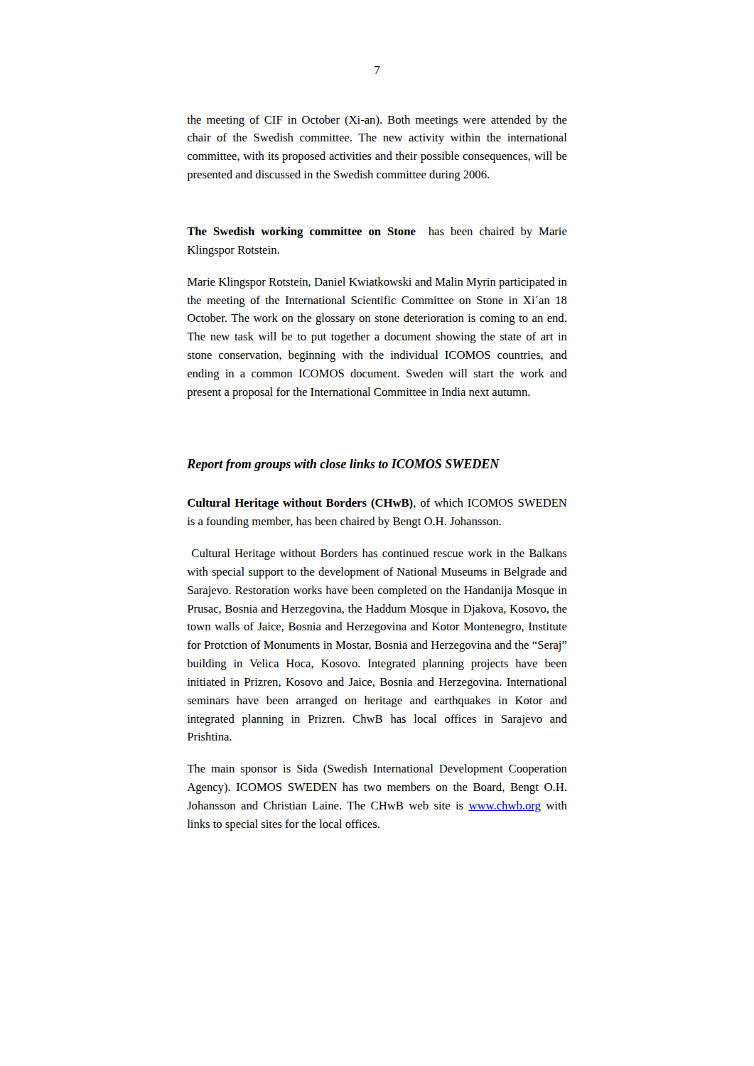7
the meeting of CIF in October (Xi-an). Both meetings were attended by the chair of the Swedish committee. The new activity within the international committee, with its proposed activities and their possible consequences, will be presented and discussed in the Swedish committee during 2006.
The Swedish working committee on Stone has been chaired by Marie Klingspor Rotstein.
Marie Klingspor Rotstein, Daniel Kwiatkowski and Malin Myrin participated in the meeting of the International Scientific Committee on Stone in Xi´an 18 October. The work on the glossary on stone deterioration is coming to an end. The new task will be to put together a document showing the state of art in stone conservation, beginning with the individual ICOMOS countries, and ending in a common ICOMOS document. Sweden will start the work and present a proposal for the International Committee in India next autumn.
Report from groups with close links to ICOMOS SWEDEN
Cultural Heritage without Borders (CHwB), of which ICOMOS SWEDEN is a founding member, has been chaired by Bengt O.H. Johansson.
Cultural Heritage without Borders has continued rescue work in the Balkans with special support to the development of National Museums in Belgrade and Sarajevo. Restoration works have been completed on the Handanija Mosque in Prusac, Bosnia and Herzegovina, the Haddum Mosque in Djakova, Kosovo, the town walls of Jaice, Bosnia and Herzegovina and Kotor Montenegro, Institute for Protction of Monuments in Mostar, Bosnia and Herzegovina and the “Seraj” building in Velica Hoca, Kosovo. Integrated planning projects have been initiated in Prizren, Kosovo and Jaice, Bosnia and Herzegovina. International seminars have been arranged on heritage and earthquakes in Kotor and integrated planning in Prizren. ChwB has local offices in Sarajevo and Prishtina.
The main sponsor is Sida (Swedish International Development Cooperation Agency). ICOMOS SWEDEN has two members on the Board, Bengt O.H. Johansson and Christian Laine. The CHwB web site is www.chwb.org with links to special sites for the local offices.